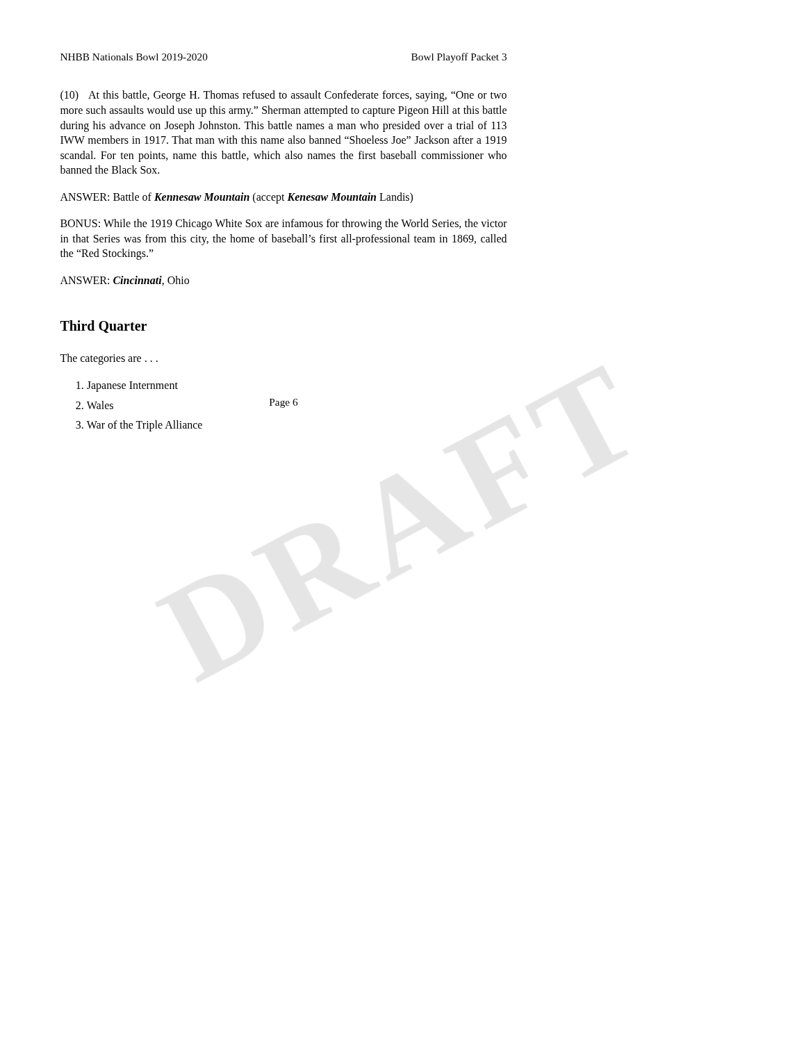DRAFT
NHBB Nationals Bowl 2019-2020 Bowl Playoff Packet 3
(10) At this battle, George H. Thomas refused to assault Confederate forces, saying, “One or two more such assaults would use up this army.” Sherman attempted to capture Pigeon Hill at this battle during his advance on Joseph Johnston. This battle names a man who presided over a trial of 113 IWW members in 1917. That man with this name also banned “Shoeless Joe” Jackson after a 1919 scandal. For ten points, name this battle, which also names the first baseball commissioner who banned the Black Sox.
ANSWER: Battle of Kennesaw Mountain (accept Kenesaw Mountain Landis)
BONUS: While the 1919 Chicago White Sox are infamous for throwing the World Series, the victor in that Series was from this city, the home of baseball’s first all-professional team in 1869, called the “Red Stockings.”
ANSWER: Cincinnati, Ohio
Third Quarter
The categories are . . .
Japanese Internment
Wales
War of the Triple Alliance
Page 6